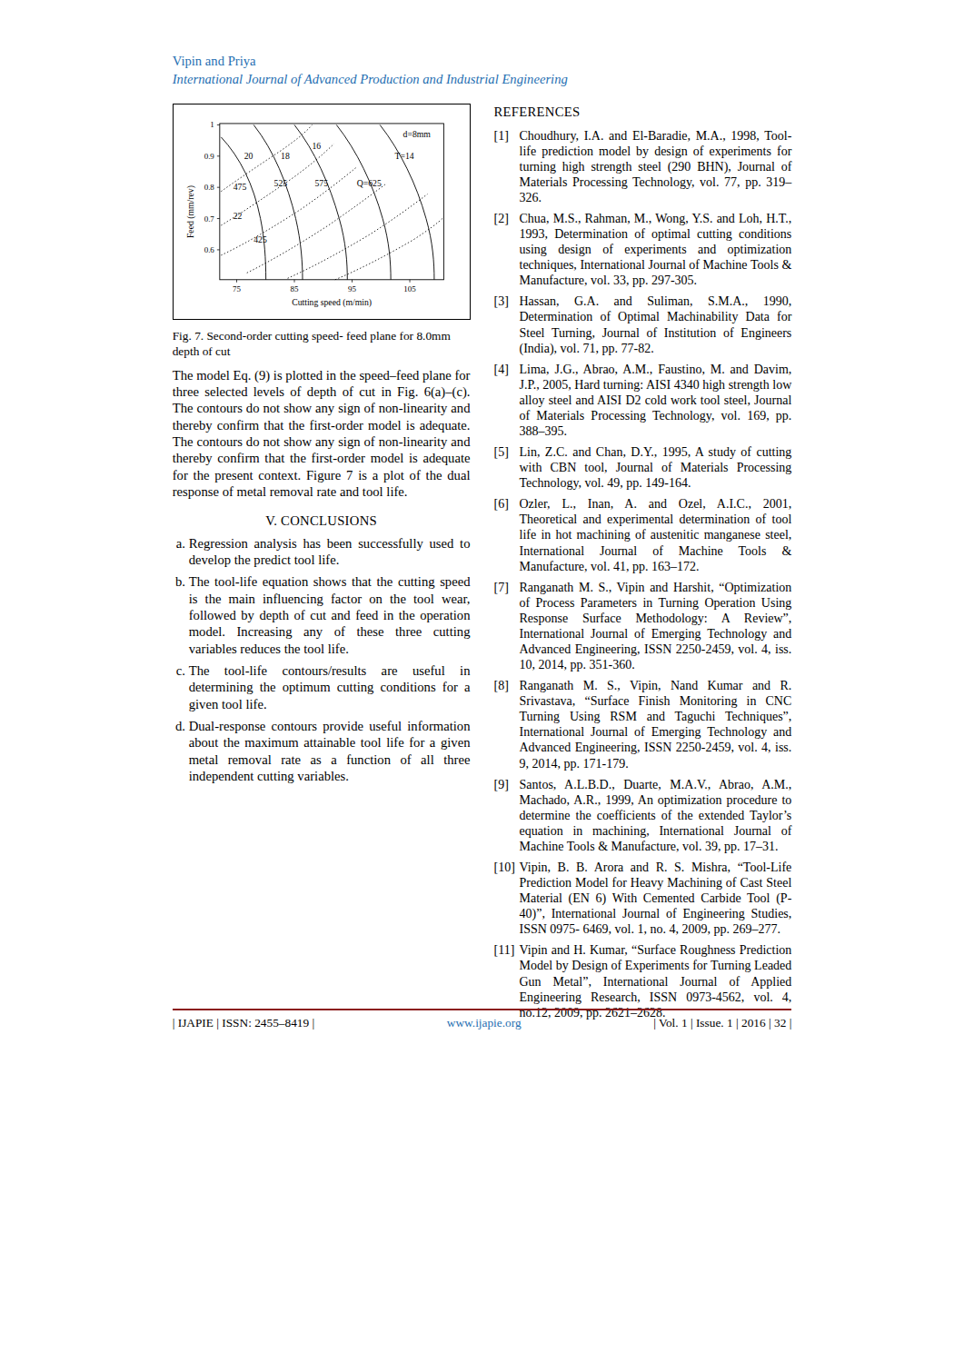Vipin and Priya
International Journal of Advanced Production and Industrial Engineering
Feed (mm/rev) Cutting speed (m/min) 1 0.9 0.8 0.7 0.6 75 85 95 105 d=8mm 16 20 18 T=14 475 525 575 Q=625 22 425
Fig. 7. Second-order cutting speed- feed plane for 8.0mm depth of cut
The model Eq. (9) is plotted in the speed–feed plane for three selected levels of depth of cut in Fig. 6(a)–(c). The contours do not show any sign of non-linearity and thereby confirm that the first-order model is adequate. The contours do not show any sign of non-linearity and thereby confirm that the first-order model is adequate for the present context. Figure 7 is a plot of the dual response of metal removal rate and tool life.
V. CONCLUSIONS
Regression analysis has been successfully used to develop the predict tool life.
The tool-life equation shows that the cutting speed is the main influencing factor on the tool wear, followed by depth of cut and feed in the operation model. Increasing any of these three cutting variables reduces the tool life.
The tool-life contours/results are useful in determining the optimum cutting conditions for a given tool life.
Dual-response contours provide useful information about the maximum attainable tool life for a given metal removal rate as a function of all three independent cutting variables.
REFERENCES
Choudhury, I.A. and El-Baradie, M.A., 1998, Tool-life prediction model by design of experiments for turning high strength steel (290 BHN), Journal of Materials Processing Technology, vol. 77, pp. 319–326.
Chua, M.S., Rahman, M., Wong, Y.S. and Loh, H.T., 1993, Determination of optimal cutting conditions using design of experiments and optimization techniques, International Journal of Machine Tools & Manufacture, vol. 33, pp. 297-305.
Hassan, G.A. and Suliman, S.M.A., 1990, Determination of Optimal Machinability Data for Steel Turning, Journal of Institution of Engineers (India), vol. 71, pp. 77-82.
Lima, J.G., Abrao, A.M., Faustino, M. and Davim, J.P., 2005, Hard turning: AISI 4340 high strength low alloy steel and AISI D2 cold work tool steel, Journal of Materials Processing Technology, vol. 169, pp. 388–395.
Lin, Z.C. and Chan, D.Y., 1995, A study of cutting with CBN tool, Journal of Materials Processing Technology, vol. 49, pp. 149-164.
Ozler, L., Inan, A. and Ozel, A.I.C., 2001, Theoretical and experimental determination of tool life in hot machining of austenitic manganese steel, International Journal of Machine Tools & Manufacture, vol. 41, pp. 163–172.
Ranganath M. S., Vipin and Harshit, “Optimization of Process Parameters in Turning Operation Using Response Surface Methodology: A Review”, International Journal of Emerging Technology and Advanced Engineering, ISSN 2250-2459, vol. 4, iss. 10, 2014, pp. 351-360.
Ranganath M. S., Vipin, Nand Kumar and R. Srivastava, “Surface Finish Monitoring in CNC Turning Using RSM and Taguchi Techniques”, International Journal of Emerging Technology and Advanced Engineering, ISSN 2250-2459, vol. 4, iss. 9, 2014, pp. 171-179.
Santos, A.L.B.D., Duarte, M.A.V., Abrao, A.M., Machado, A.R., 1999, An optimization procedure to determine the coefficients of the extended Taylor’s equation in machining, International Journal of Machine Tools & Manufacture, vol. 39, pp. 17–31.
Vipin, B. B. Arora and R. S. Mishra, “Tool-Life Prediction Model for Heavy Machining of Cast Steel Material (EN 6) With Cemented Carbide Tool (P-40)”, International Journal of Engineering Studies, ISSN 0975- 6469, vol. 1, no. 4, 2009, pp. 269–277.
Vipin and H. Kumar, “Surface Roughness Prediction Model by Design of Experiments for Turning Leaded Gun Metal”, International Journal of Applied Engineering Research, ISSN 0973-4562, vol. 4, no.12, 2009, pp. 2621–2628.
| IJAPIE | ISSN: 2455–8419 |
www.ijapie.org
| Vol. 1 | Issue. 1 | 2016 | 32 |